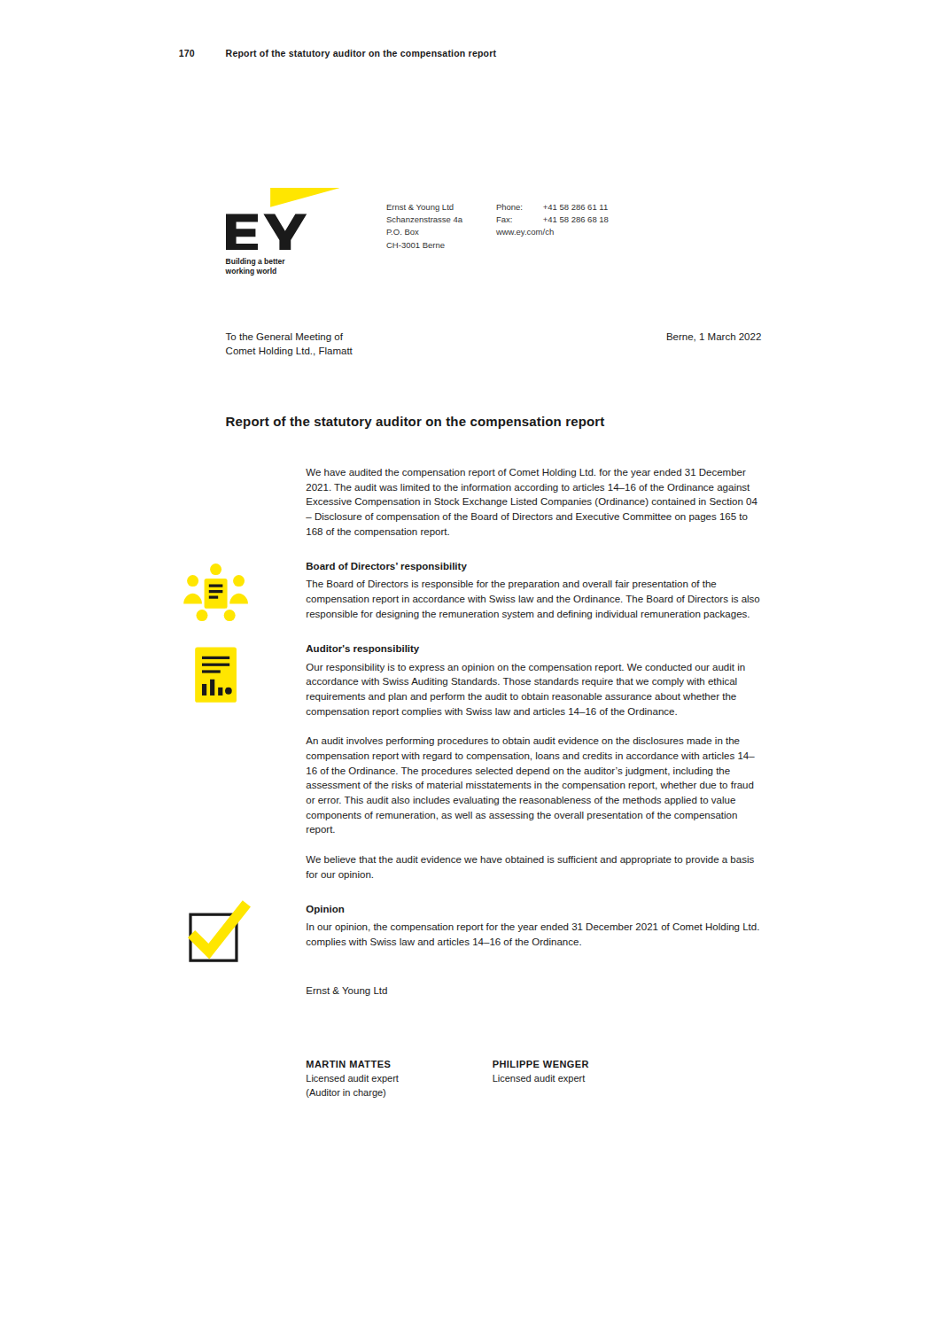170 Report of the statutory auditor on the compensation report
Building a better
working world
Ernst & Young Ltd
Schanzenstrasse 4a
P.O. Box
CH-3001 Berne
Phone:+41 58 286 61 11 Fax:+41 58 286 68 18
www.ey.com/ch
To the General Meeting of
Comet Holding Ltd., Flamatt
Berne, 1 March 2022
Report of the statutory auditor on the compensation report
We have audited the compensation report of Comet Holding Ltd. for the year ended 31 December 2021. The audit was limited to the information according to articles 14–16 of the Ordinance against Excessive Compensation in Stock Exchange Listed Companies (Ordinance) contained in Section 04 – Disclosure of compensation of the Board of Directors and Executive Committee on pages 165 to 168 of the compensation report.
Board of Directors’ responsibility
The Board of Directors is responsible for the preparation and overall fair presentation of the compensation report in accordance with Swiss law and the Ordinance. The Board of Directors is also responsible for designing the remuneration system and defining individual remuneration packages.
Auditor's responsibility
Our responsibility is to express an opinion on the compensation report. We conducted our audit in accordance with Swiss Auditing Standards. Those standards require that we comply with ethical requirements and plan and perform the audit to obtain reasonable assurance about whether the compensation report complies with Swiss law and articles 14–16 of the Ordinance.
An audit involves performing procedures to obtain audit evidence on the disclosures made in the compensation report with regard to compensation, loans and credits in accordance with articles 14–16 of the Ordinance. The procedures selected depend on the auditor’s judgment, including the assessment of the risks of material misstatements in the compensation report, whether due to fraud or error. This audit also includes evaluating the reasonableness of the methods applied to value components of remuneration, as well as assessing the overall presentation of the compensation report.
We believe that the audit evidence we have obtained is sufficient and appropriate to provide a basis for our opinion.
Opinion
In our opinion, the compensation report for the year ended 31 December 2021 of Comet Holding Ltd. complies with Swiss law and articles 14–16 of the Ordinance.
Ernst & Young Ltd
Martin Mattes
Licensed audit expert
(Auditor in charge)
Philippe Wenger
Licensed audit expert